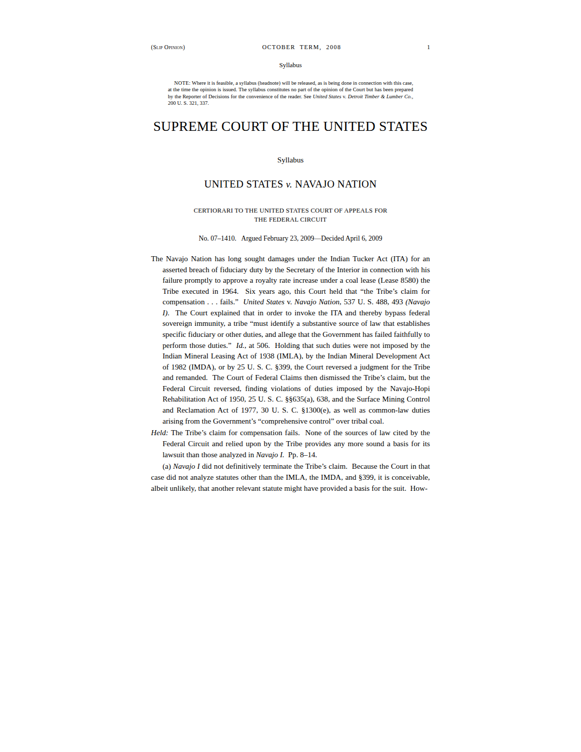(Slip Opinion) OCTOBER TERM, 2008 1
Syllabus
NOTE: Where it is feasible, a syllabus (headnote) will be released, as is being done in connection with this case, at the time the opinion is issued. The syllabus constitutes no part of the opinion of the Court but has been prepared by the Reporter of Decisions for the convenience of the reader. See United States v. Detroit Timber & Lumber Co., 200 U. S. 321, 337.
SUPREME COURT OF THE UNITED STATES
Syllabus
UNITED STATES v. NAVAJO NATION
CERTIORARI TO THE UNITED STATES COURT OF APPEALS FOR
THE FEDERAL CIRCUIT
No. 07–1410. Argued February 23, 2009—Decided April 6, 2009
The Navajo Nation has long sought damages under the Indian Tucker Act (ITA) for an asserted breach of fiduciary duty by the Secretary of the Interior in connection with his failure promptly to approve a royalty rate increase under a coal lease (Lease 8580) the Tribe executed in 1964. Six years ago, this Court held that “the Tribe’s claim for compensation . . . fails.” United States v. Navajo Nation, 537 U. S. 488, 493 (Navajo I). The Court explained that in order to invoke the ITA and thereby bypass federal sovereign immunity, a tribe “must identify a substantive source of law that establishes specific fiduciary or other duties, and allege that the Government has failed faithfully to perform those duties.” Id., at 506. Holding that such duties were not imposed by the Indian Mineral Leasing Act of 1938 (IMLA), by the Indian Mineral Development Act of 1982 (IMDA), or by 25 U. S. C. §399, the Court reversed a judgment for the Tribe and remanded. The Court of Federal Claims then dismissed the Tribe’s claim, but the Federal Circuit reversed, finding violations of duties imposed by the Navajo-Hopi Rehabilitation Act of 1950, 25 U. S. C. §§635(a), 638, and the Surface Mining Control and Reclamation Act of 1977, 30 U. S. C. §1300(e), as well as common-law duties arising from the Government’s “comprehensive control” over tribal coal.
Held: The Tribe’s claim for compensation fails. None of the sources of law cited by the Federal Circuit and relied upon by the Tribe provides any more sound a basis for its lawsuit than those analyzed in Navajo I. Pp. 8–14.
(a) Navajo I did not definitively terminate the Tribe’s claim. Because the Court in that case did not analyze statutes other than the IMLA, the IMDA, and §399, it is conceivable, albeit unlikely, that another relevant statute might have provided a basis for the suit. How-